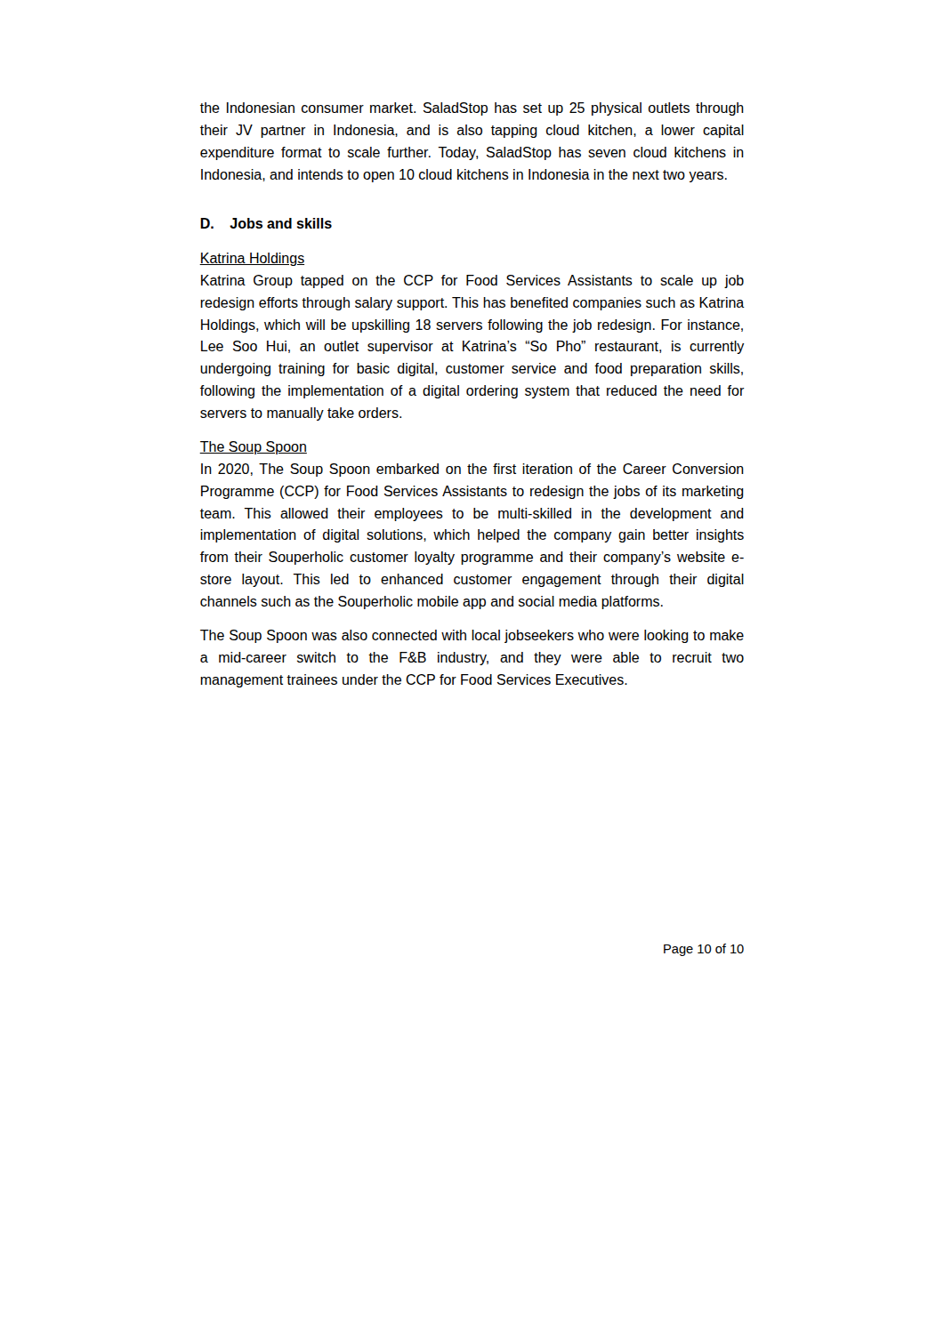the Indonesian consumer market. SaladStop has set up 25 physical outlets through their JV partner in Indonesia, and is also tapping cloud kitchen, a lower capital expenditure format to scale further. Today, SaladStop has seven cloud kitchens in Indonesia, and intends to open 10 cloud kitchens in Indonesia in the next two years.
D. Jobs and skills
Katrina Holdings
Katrina Group tapped on the CCP for Food Services Assistants to scale up job redesign efforts through salary support. This has benefited companies such as Katrina Holdings, which will be upskilling 18 servers following the job redesign. For instance, Lee Soo Hui, an outlet supervisor at Katrina’s “So Pho” restaurant, is currently undergoing training for basic digital, customer service and food preparation skills, following the implementation of a digital ordering system that reduced the need for servers to manually take orders.
The Soup Spoon
In 2020, The Soup Spoon embarked on the first iteration of the Career Conversion Programme (CCP) for Food Services Assistants to redesign the jobs of its marketing team. This allowed their employees to be multi-skilled in the development and implementation of digital solutions, which helped the company gain better insights from their Souperholic customer loyalty programme and their company’s website e-store layout. This led to enhanced customer engagement through their digital channels such as the Souperholic mobile app and social media platforms.
The Soup Spoon was also connected with local jobseekers who were looking to make a mid-career switch to the F&B industry, and they were able to recruit two management trainees under the CCP for Food Services Executives.
Page 10 of 10